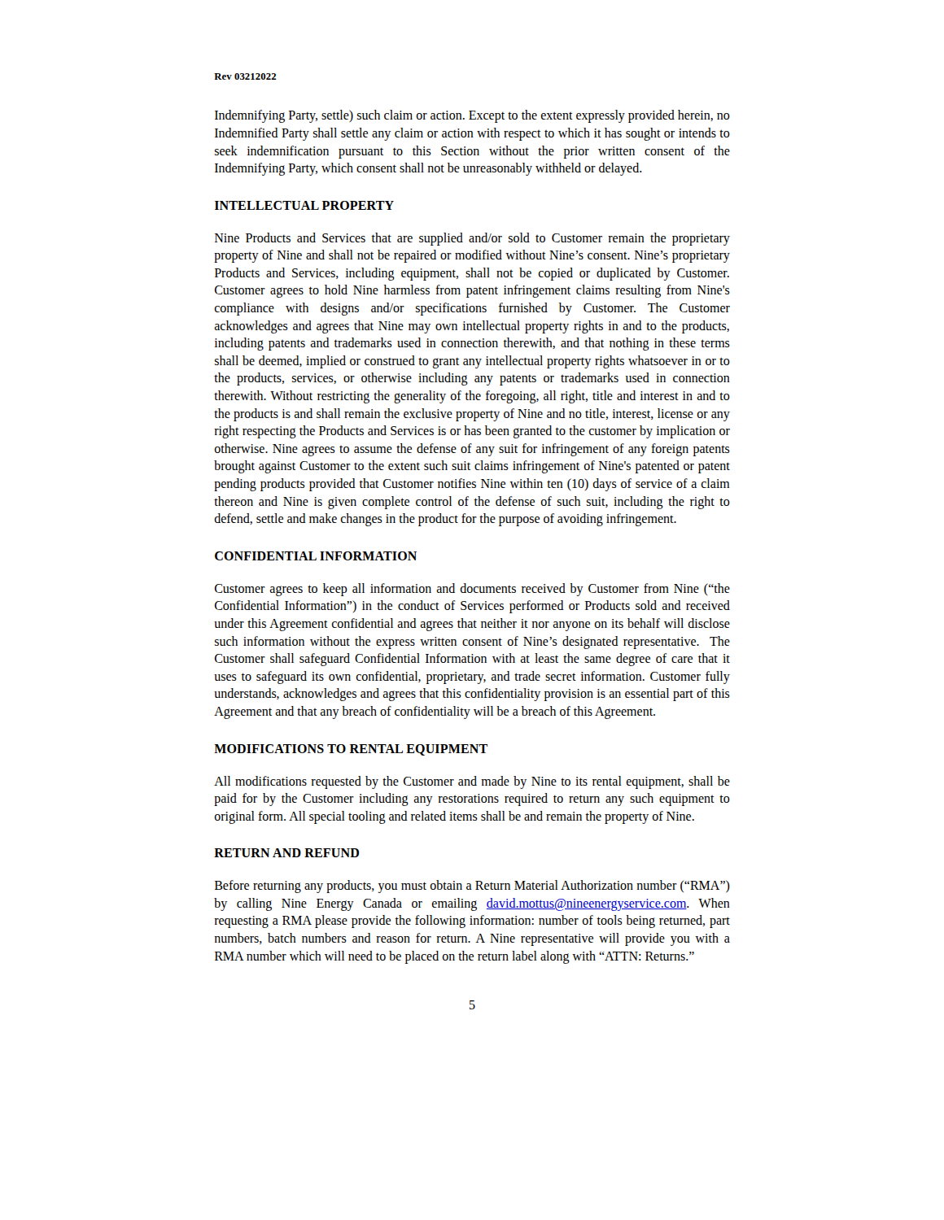Rev 03212022
Indemnifying Party, settle) such claim or action. Except to the extent expressly provided herein, no Indemnified Party shall settle any claim or action with respect to which it has sought or intends to seek indemnification pursuant to this Section without the prior written consent of the Indemnifying Party, which consent shall not be unreasonably withheld or delayed.
Intellectual Property
Nine Products and Services that are supplied and/or sold to Customer remain the proprietary property of Nine and shall not be repaired or modified without Nine’s consent. Nine’s proprietary Products and Services, including equipment, shall not be copied or duplicated by Customer. Customer agrees to hold Nine harmless from patent infringement claims resulting from Nine's compliance with designs and/or specifications furnished by Customer. The Customer acknowledges and agrees that Nine may own intellectual property rights in and to the products, including patents and trademarks used in connection therewith, and that nothing in these terms shall be deemed, implied or construed to grant any intellectual property rights whatsoever in or to the products, services, or otherwise including any patents or trademarks used in connection therewith. Without restricting the generality of the foregoing, all right, title and interest in and to the products is and shall remain the exclusive property of Nine and no title, interest, license or any right respecting the Products and Services is or has been granted to the customer by implication or otherwise. Nine agrees to assume the defense of any suit for infringement of any foreign patents brought against Customer to the extent such suit claims infringement of Nine's patented or patent pending products provided that Customer notifies Nine within ten (10) days of service of a claim thereon and Nine is given complete control of the defense of such suit, including the right to defend, settle and make changes in the product for the purpose of avoiding infringement.
Confidential Information
Customer agrees to keep all information and documents received by Customer from Nine (“the Confidential Information”) in the conduct of Services performed or Products sold and received under this Agreement confidential and agrees that neither it nor anyone on its behalf will disclose such information without the express written consent of Nine’s designated representative. The Customer shall safeguard Confidential Information with at least the same degree of care that it uses to safeguard its own confidential, proprietary, and trade secret information. Customer fully understands, acknowledges and agrees that this confidentiality provision is an essential part of this Agreement and that any breach of confidentiality will be a breach of this Agreement.
Modifications to Rental Equipment
All modifications requested by the Customer and made by Nine to its rental equipment, shall be paid for by the Customer including any restorations required to return any such equipment to original form. All special tooling and related items shall be and remain the property of Nine.
Return and Refund
Before returning any products, you must obtain a Return Material Authorization number (“RMA”) by calling Nine Energy Canada or emailing david.mottus@nineenergyservice.com. When requesting a RMA please provide the following information: number of tools being returned, part numbers, batch numbers and reason for return. A Nine representative will provide you with a RMA number which will need to be placed on the return label along with “ATTN: Returns.”
5